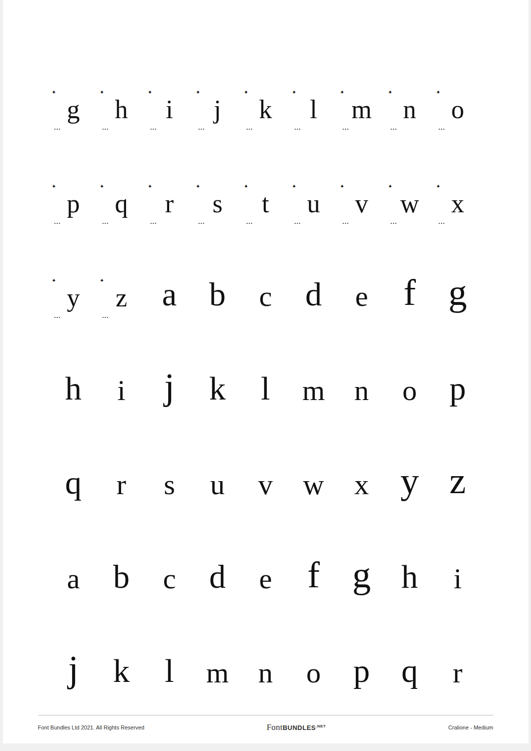g
h
i
j
k
l
m
n
o
p
q
r
s
t
u
v
w
x
y
z
a
b
c
d
e
f
g
h
i
j
k
l
m
n
o
p
q
r
s
u
v
w
x
y
z
a
b
c
d
e
f
g
h
i
j
k
l
m
n
o
p
q
r
Font Bundles Ltd 2021. All Rights Reserved
Font BUNDLES.NET
Cralione - Medium